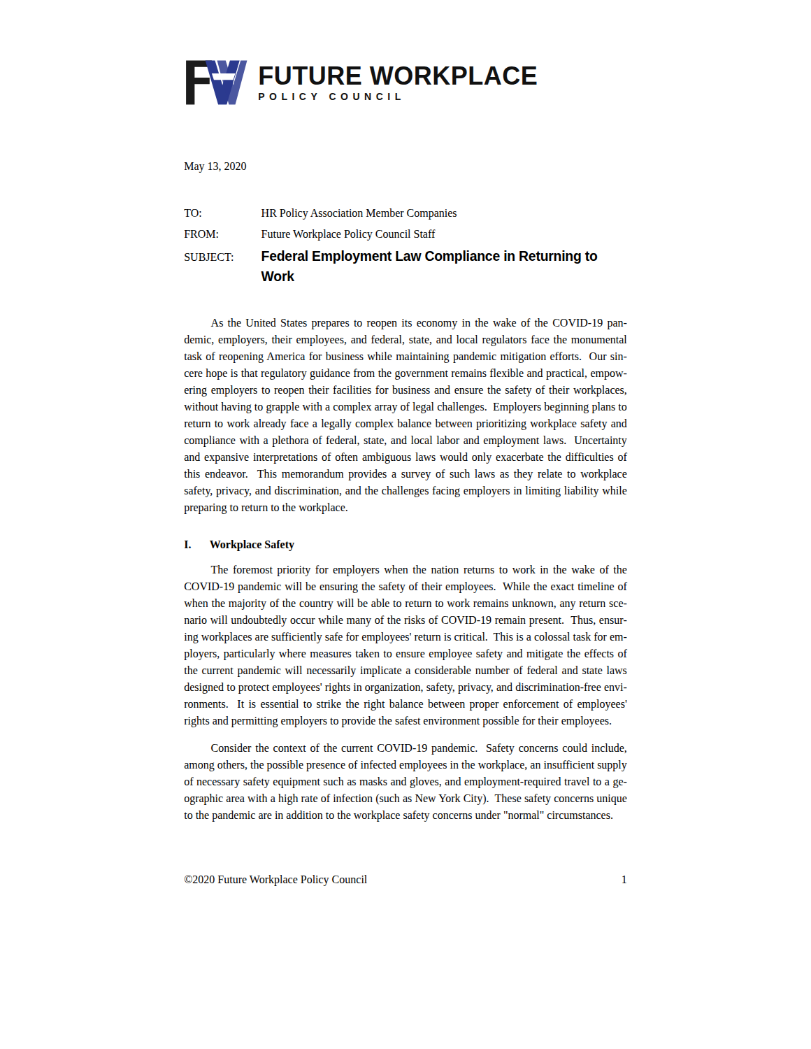FUTURE WORKPLACE
POLICY COUNCIL
May 13, 2020
| TO: | HR Policy Association Member Companies |
| FROM: | Future Workplace Policy Council Staff |
| SUBJECT: | Federal Employment Law Compliance in Returning to Work |
As the United States prepares to reopen its economy in the wake of the COVID-19 pandemic, employers, their employees, and federal, state, and local regulators face the monumental task of reopening America for business while maintaining pandemic mitigation efforts. Our sincere hope is that regulatory guidance from the government remains flexible and practical, empowering employers to reopen their facilities for business and ensure the safety of their workplaces, without having to grapple with a complex array of legal challenges. Employers beginning plans to return to work already face a legally complex balance between prioritizing workplace safety and compliance with a plethora of federal, state, and local labor and employment laws. Uncertainty and expansive interpretations of often ambiguous laws would only exacerbate the difficulties of this endeavor. This memorandum provides a survey of such laws as they relate to workplace safety, privacy, and discrimination, and the challenges facing employers in limiting liability while preparing to return to the workplace.
I. Workplace Safety
The foremost priority for employers when the nation returns to work in the wake of the COVID-19 pandemic will be ensuring the safety of their employees. While the exact timeline of when the majority of the country will be able to return to work remains unknown, any return scenario will undoubtedly occur while many of the risks of COVID-19 remain present. Thus, ensuring workplaces are sufficiently safe for employees' return is critical. This is a colossal task for employers, particularly where measures taken to ensure employee safety and mitigate the effects of the current pandemic will necessarily implicate a considerable number of federal and state laws designed to protect employees' rights in organization, safety, privacy, and discrimination-free environments. It is essential to strike the right balance between proper enforcement of employees' rights and permitting employers to provide the safest environment possible for their employees.
Consider the context of the current COVID-19 pandemic. Safety concerns could include, among others, the possible presence of infected employees in the workplace, an insufficient supply of necessary safety equipment such as masks and gloves, and employment-required travel to a geographic area with a high rate of infection (such as New York City). These safety concerns unique to the pandemic are in addition to the workplace safety concerns under "normal" circumstances.
©2020 Future Workplace Policy Council
1